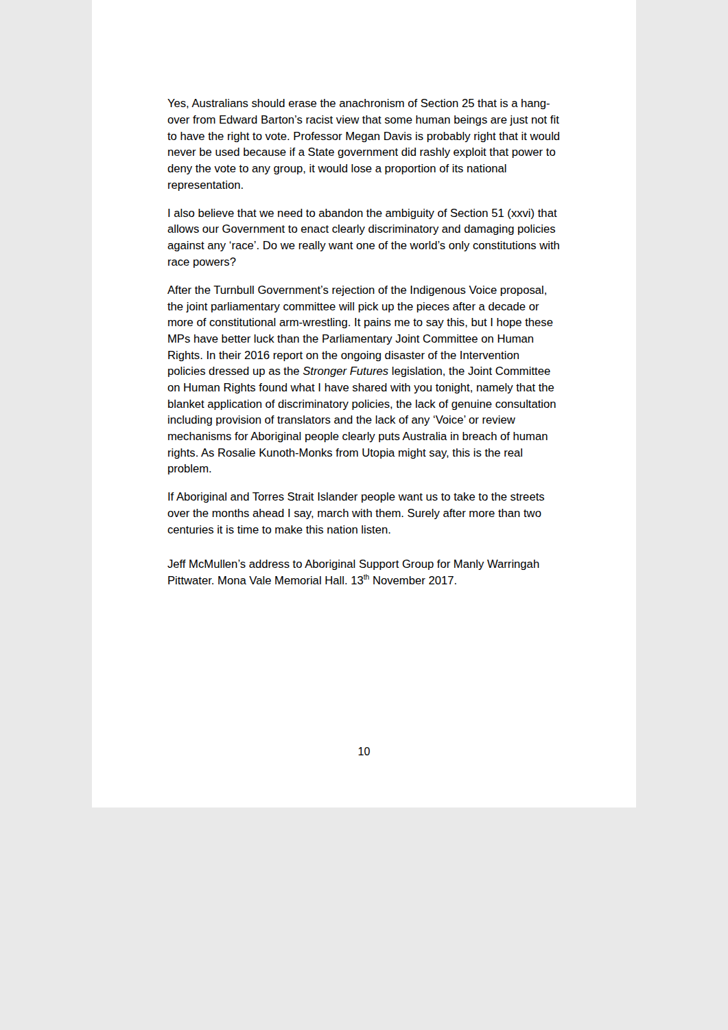Yes, Australians should erase the anachronism of Section 25 that is a hang-over from Edward Barton’s racist view that some human beings are just not fit to have the right to vote. Professor Megan Davis is probably right that it would never be used because if a State government did rashly exploit that power to deny the vote to any group, it would lose a proportion of its national representation.
I also believe that we need to abandon the ambiguity of Section 51 (xxvi) that allows our Government to enact clearly discriminatory and damaging policies against any ‘race’. Do we really want one of the world’s only constitutions with race powers?
After the Turnbull Government’s rejection of the Indigenous Voice proposal, the joint parliamentary committee will pick up the pieces after a decade or more of constitutional arm-wrestling. It pains me to say this, but I hope these MPs have better luck than the Parliamentary Joint Committee on Human Rights. In their 2016 report on the ongoing disaster of the Intervention policies dressed up as the Stronger Futures legislation, the Joint Committee on Human Rights found what I have shared with you tonight, namely that the blanket application of discriminatory policies, the lack of genuine consultation including provision of translators and the lack of any ‘Voice’ or review mechanisms for Aboriginal people clearly puts Australia in breach of human rights. As Rosalie Kunoth-Monks from Utopia might say, this is the real problem.
If Aboriginal and Torres Strait Islander people want us to take to the streets over the months ahead I say, march with them. Surely after more than two centuries it is time to make this nation listen.
Jeff McMullen’s address to Aboriginal Support Group for Manly Warringah Pittwater. Mona Vale Memorial Hall. 13th November 2017.
10